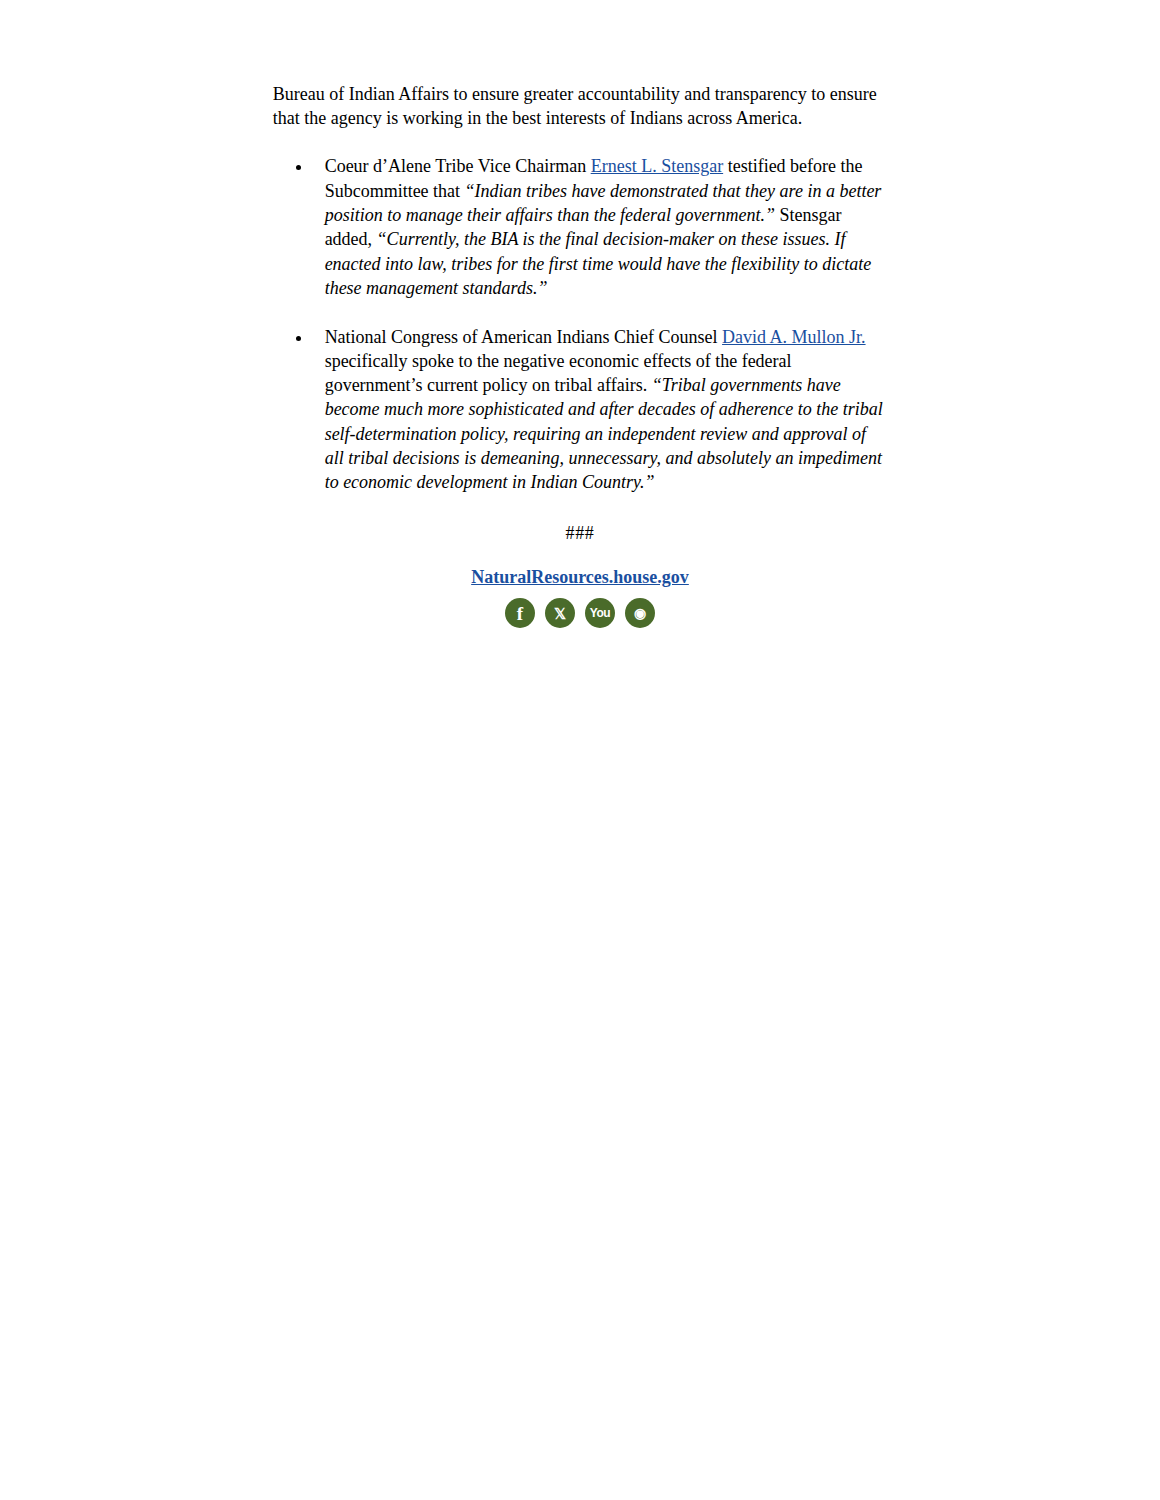Bureau of Indian Affairs to ensure greater accountability and transparency to ensure that the agency is working in the best interests of Indians across America.
Coeur d’Alene Tribe Vice Chairman Ernest L. Stensgar testified before the Subcommittee that “Indian tribes have demonstrated that they are in a better position to manage their affairs than the federal government.” Stensgar added, “Currently, the BIA is the final decision-maker on these issues. If enacted into law, tribes for the first time would have the flexibility to dictate these management standards.”
National Congress of American Indians Chief Counsel David A. Mullon Jr. specifically spoke to the negative economic effects of the federal government’s current policy on tribal affairs. “Tribal governments have become much more sophisticated and after decades of adherence to the tribal self-determination policy, requiring an independent review and approval of all tribal decisions is demeaning, unnecessary, and absolutely an impediment to economic development in Indian Country.”
###
NaturalResources.house.gov
f 𝕏 You ◉